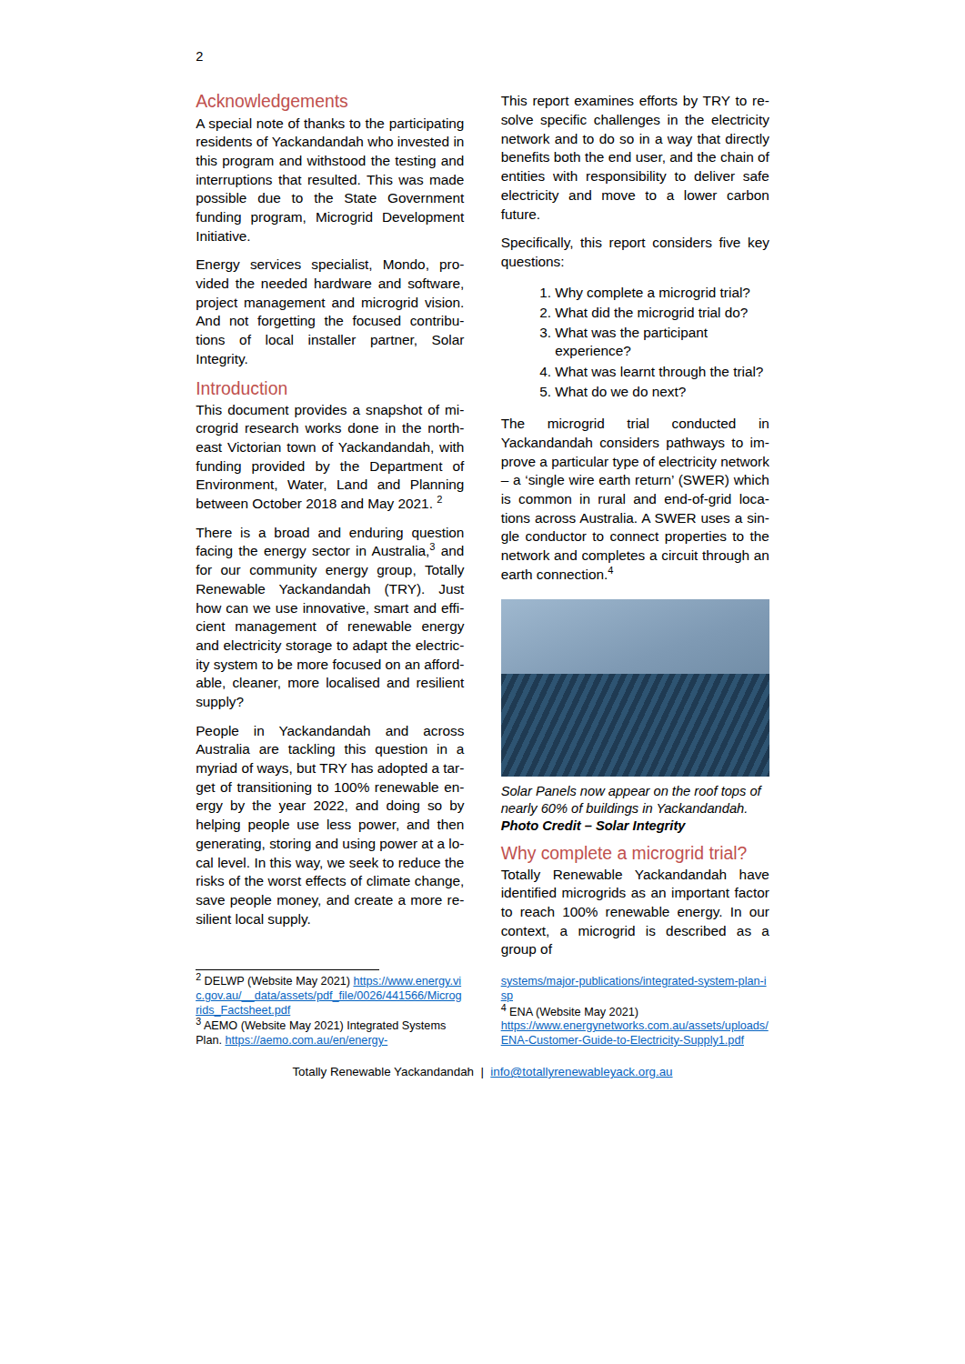2
Acknowledgements
A special note of thanks to the participating residents of Yackandandah who invested in this program and withstood the testing and interruptions that resulted. This was made possible due to the State Government funding program, Microgrid Development Initiative.
Energy services specialist, Mondo, provided the needed hardware and software, project management and microgrid vision. And not forgetting the focused contributions of local installer partner, Solar Integrity.
Introduction
This document provides a snapshot of microgrid research works done in the northeast Victorian town of Yackandandah, with funding provided by the Department of Environment, Water, Land and Planning between October 2018 and May 2021. 2
There is a broad and enduring question facing the energy sector in Australia,3 and for our community energy group, Totally Renewable Yackandandah (TRY). Just how can we use innovative, smart and efficient management of renewable energy and electricity storage to adapt the electricity system to be more focused on an affordable, cleaner, more localised and resilient supply?
People in Yackandandah and across Australia are tackling this question in a myriad of ways, but TRY has adopted a target of transitioning to 100% renewable energy by the year 2022, and doing so by helping people use less power, and then generating, storing and using power at a local level. In this way, we seek to reduce the risks of the worst effects of climate change, save people money, and create a more resilient local supply.
2 DELWP (Website May 2021) https://www.energy.vic.gov.au/__data/assets/pdf_file/0026/441566/Microgrids_Factsheet.pdf
3 AEMO (Website May 2021) Integrated Systems Plan. https://aemo.com.au/en/energy-
This report examines efforts by TRY to resolve specific challenges in the electricity network and to do so in a way that directly benefits both the end user, and the chain of entities with responsibility to deliver safe electricity and move to a lower carbon future.
Specifically, this report considers five key questions:
Why complete a microgrid trial?
What did the microgrid trial do?
What was the participant experience?
What was learnt through the trial?
What do we do next?
The microgrid trial conducted in Yackandandah considers pathways to improve a particular type of electricity network – a ‘single wire earth return’ (SWER) which is common in rural and end-of-grid locations across Australia. A SWER uses a single conductor to connect properties to the network and completes a circuit through an earth connection.4
Solar Panels now appear on the roof tops of nearly 60% of buildings in Yackandandah.
Photo Credit – Solar Integrity
Why complete a microgrid trial?
Totally Renewable Yackandandah have identified microgrids as an important factor to reach 100% renewable energy. In our context, a microgrid is described as a group of
systems/major-publications/integrated-system-plan-isp
4 ENA (Website May 2021)
https://www.energynetworks.com.au/assets/uploads/ENA-Customer-Guide-to-Electricity-Supply1.pdf
Totally Renewable Yackandandah | info@totallyrenewableyack.org.au